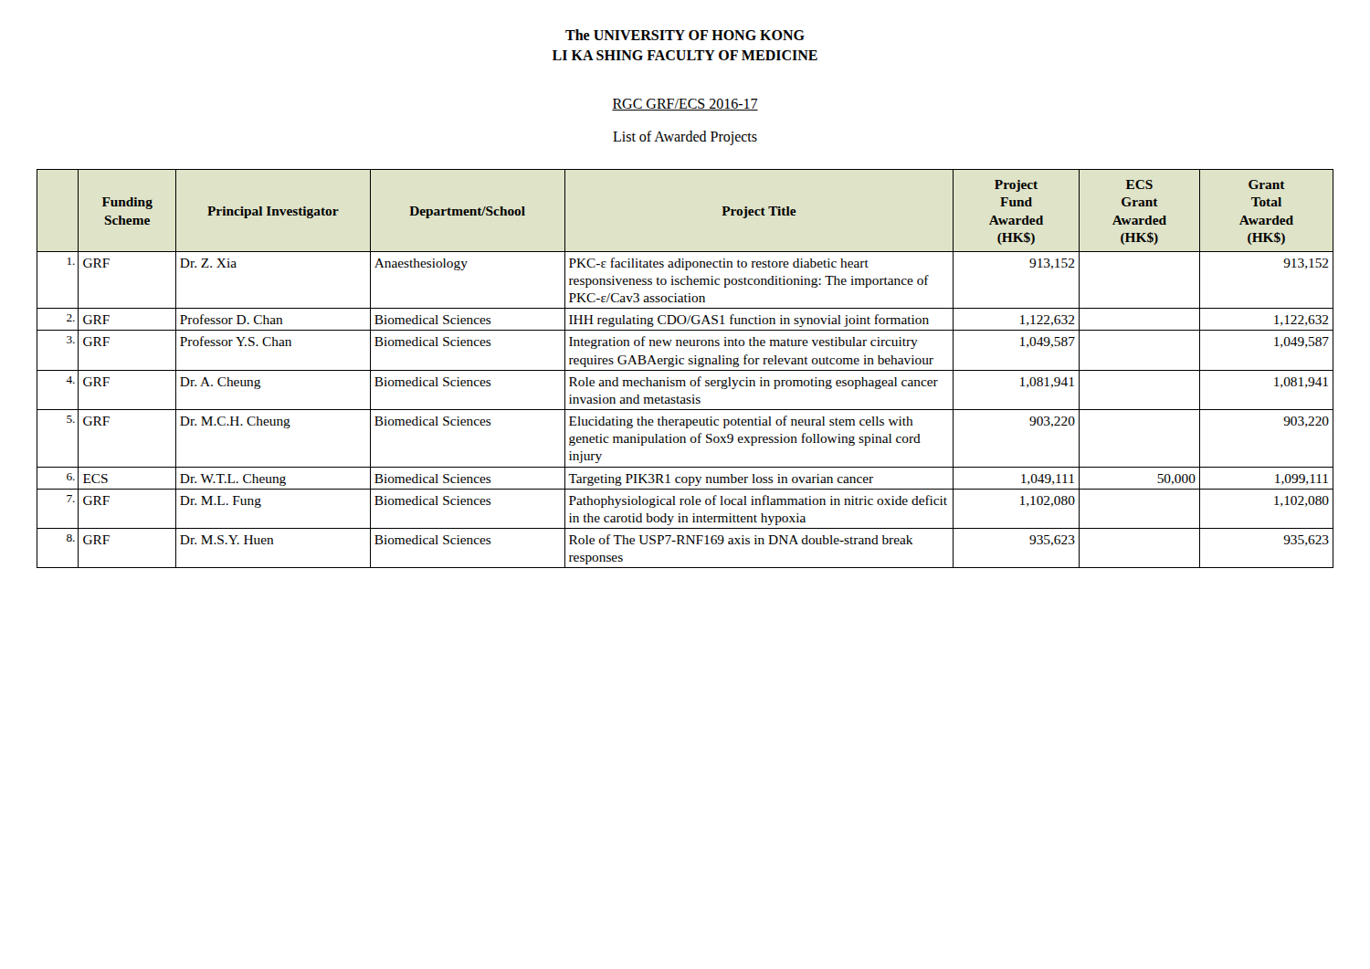The UNIVERSITY OF HONG KONG
LI KA SHING FACULTY OF MEDICINE
RGC GRF/ECS 2016-17
List of Awarded Projects
| | Funding Scheme | Principal Investigator | Department/School | Project Title | Project Fund Awarded (HK$) | ECS Grant Awarded (HK$) | Grant Total Awarded (HK$) |
| --- | --- | --- | --- | --- | --- | --- | --- |
| 1. | GRF | Dr. Z. Xia | Anaesthesiology | PKC-ε facilitates adiponectin to restore diabetic heart responsiveness to ischemic postconditioning: The importance of PKC-ε/Cav3 association | 913,152 | | 913,152 |
| 2. | GRF | Professor D. Chan | Biomedical Sciences | IHH regulating CDO/GAS1 function in synovial joint formation | 1,122,632 | | 1,122,632 |
| 3. | GRF | Professor Y.S. Chan | Biomedical Sciences | Integration of new neurons into the mature vestibular circuitry requires GABAergic signaling for relevant outcome in behaviour | 1,049,587 | | 1,049,587 |
| 4. | GRF | Dr. A. Cheung | Biomedical Sciences | Role and mechanism of serglycin in promoting esophageal cancer invasion and metastasis | 1,081,941 | | 1,081,941 |
| 5. | GRF | Dr. M.C.H. Cheung | Biomedical Sciences | Elucidating the therapeutic potential of neural stem cells with genetic manipulation of Sox9 expression following spinal cord injury | 903,220 | | 903,220 |
| 6. | ECS | Dr. W.T.L. Cheung | Biomedical Sciences | Targeting PIK3R1 copy number loss in ovarian cancer | 1,049,111 | 50,000 | 1,099,111 |
| 7. | GRF | Dr. M.L. Fung | Biomedical Sciences | Pathophysiological role of local inflammation in nitric oxide deficit in the carotid body in intermittent hypoxia | 1,102,080 | | 1,102,080 |
| 8. | GRF | Dr. M.S.Y. Huen | Biomedical Sciences | Role of The USP7-RNF169 axis in DNA double-strand break responses | 935,623 | | 935,623 |